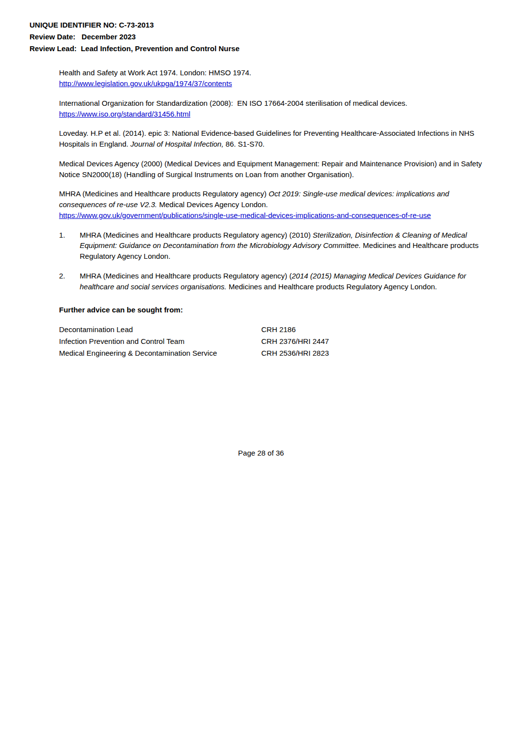UNIQUE IDENTIFIER NO: C-73-2013
Review Date: December 2023
Review Lead: Lead Infection, Prevention and Control Nurse
Health and Safety at Work Act 1974. London: HMSO 1974.
http://www.legislation.gov.uk/ukpga/1974/37/contents
International Organization for Standardization (2008): EN ISO 17664-2004 sterilisation of medical devices.
https://www.iso.org/standard/31456.html
Loveday. H.P et al. (2014). epic 3: National Evidence-based Guidelines for Preventing Healthcare-Associated Infections in NHS Hospitals in England. Journal of Hospital Infection, 86. S1-S70.
Medical Devices Agency (2000) (Medical Devices and Equipment Management: Repair and Maintenance Provision) and in Safety Notice SN2000(18) (Handling of Surgical Instruments on Loan from another Organisation).
MHRA (Medicines and Healthcare products Regulatory agency) Oct 2019: Single-use medical devices: implications and consequences of re-use V2.3. Medical Devices Agency London.
https://www.gov.uk/government/publications/single-use-medical-devices-implications-and-consequences-of-re-use
MHRA (Medicines and Healthcare products Regulatory agency) (2010) Sterilization, Disinfection & Cleaning of Medical Equipment: Guidance on Decontamination from the Microbiology Advisory Committee. Medicines and Healthcare products Regulatory Agency London.
MHRA (Medicines and Healthcare products Regulatory agency) (2014 (2015) Managing Medical Devices Guidance for healthcare and social services organisations. Medicines and Healthcare products Regulatory Agency London.
Further advice can be sought from:
| Decontamination Lead | CRH 2186 |
| Infection Prevention and Control Team | CRH 2376/HRI 2447 |
| Medical Engineering & Decontamination Service | CRH 2536/HRI 2823 |
Page 28 of 36